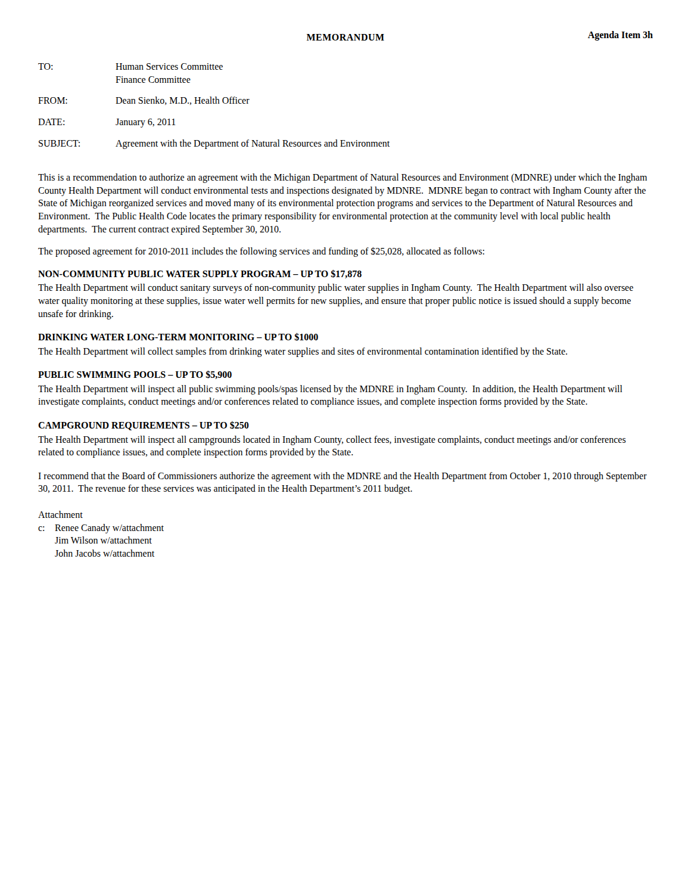Agenda Item 3h
MEMORANDUM
| TO: | Human Services Committee Finance Committee |
| FROM: | Dean Sienko, M.D., Health Officer |
| DATE: | January 6, 2011 |
| SUBJECT: | Agreement with the Department of Natural Resources and Environment |
This is a recommendation to authorize an agreement with the Michigan Department of Natural Resources and Environment (MDNRE) under which the Ingham County Health Department will conduct environmental tests and inspections designated by MDNRE. MDNRE began to contract with Ingham County after the State of Michigan reorganized services and moved many of its environmental protection programs and services to the Department of Natural Resources and Environment. The Public Health Code locates the primary responsibility for environmental protection at the community level with local public health departments. The current contract expired September 30, 2010.
The proposed agreement for 2010-2011 includes the following services and funding of $25,028, allocated as follows:
Non-Community Public Water Supply Program – up to $17,878
The Health Department will conduct sanitary surveys of non-community public water supplies in Ingham County. The Health Department will also oversee water quality monitoring at these supplies, issue water well permits for new supplies, and ensure that proper public notice is issued should a supply become unsafe for drinking.
Drinking Water Long-Term Monitoring – up to $1000
The Health Department will collect samples from drinking water supplies and sites of environmental contamination identified by the State.
Public Swimming Pools – up to $5,900
The Health Department will inspect all public swimming pools/spas licensed by the MDNRE in Ingham County. In addition, the Health Department will investigate complaints, conduct meetings and/or conferences related to compliance issues, and complete inspection forms provided by the State.
Campground Requirements – up to $250
The Health Department will inspect all campgrounds located in Ingham County, collect fees, investigate complaints, conduct meetings and/or conferences related to compliance issues, and complete inspection forms provided by the State.
I recommend that the Board of Commissioners authorize the agreement with the MDNRE and the Health Department from October 1, 2010 through September 30, 2011. The revenue for these services was anticipated in the Health Department’s 2011 budget.
Attachment
c:
Renee Canady w/attachment
Jim Wilson w/attachment
John Jacobs w/attachment